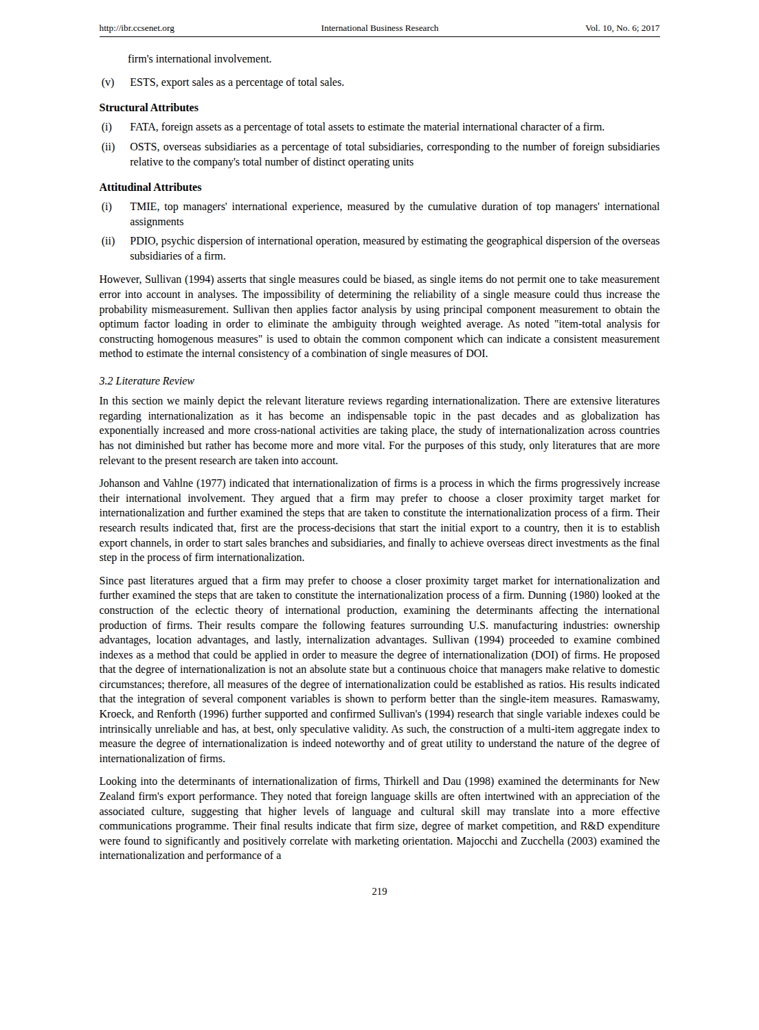http://ibr.ccsenet.org International Business Research Vol. 10, No. 6; 2017
firm's international involvement.
ESTS, export sales as a percentage of total sales.
Structural Attributes
FATA, foreign assets as a percentage of total assets to estimate the material international character of a firm.
OSTS, overseas subsidiaries as a percentage of total subsidiaries, corresponding to the number of foreign subsidiaries relative to the company's total number of distinct operating units
Attitudinal Attributes
TMIE, top managers' international experience, measured by the cumulative duration of top managers' international assignments
PDIO, psychic dispersion of international operation, measured by estimating the geographical dispersion of the overseas subsidiaries of a firm.
However, Sullivan (1994) asserts that single measures could be biased, as single items do not permit one to take measurement error into account in analyses. The impossibility of determining the reliability of a single measure could thus increase the probability mismeasurement. Sullivan then applies factor analysis by using principal component measurement to obtain the optimum factor loading in order to eliminate the ambiguity through weighted average. As noted "item-total analysis for constructing homogenous measures" is used to obtain the common component which can indicate a consistent measurement method to estimate the internal consistency of a combination of single measures of DOI.
3.2 Literature Review
In this section we mainly depict the relevant literature reviews regarding internationalization. There are extensive literatures regarding internationalization as it has become an indispensable topic in the past decades and as globalization has exponentially increased and more cross-national activities are taking place, the study of internationalization across countries has not diminished but rather has become more and more vital. For the purposes of this study, only literatures that are more relevant to the present research are taken into account.
Johanson and Vahlne (1977) indicated that internationalization of firms is a process in which the firms progressively increase their international involvement. They argued that a firm may prefer to choose a closer proximity target market for internationalization and further examined the steps that are taken to constitute the internationalization process of a firm. Their research results indicated that, first are the process-decisions that start the initial export to a country, then it is to establish export channels, in order to start sales branches and subsidiaries, and finally to achieve overseas direct investments as the final step in the process of firm internationalization.
Since past literatures argued that a firm may prefer to choose a closer proximity target market for internationalization and further examined the steps that are taken to constitute the internationalization process of a firm. Dunning (1980) looked at the construction of the eclectic theory of international production, examining the determinants affecting the international production of firms. Their results compare the following features surrounding U.S. manufacturing industries: ownership advantages, location advantages, and lastly, internalization advantages. Sullivan (1994) proceeded to examine combined indexes as a method that could be applied in order to measure the degree of internationalization (DOI) of firms. He proposed that the degree of internationalization is not an absolute state but a continuous choice that managers make relative to domestic circumstances; therefore, all measures of the degree of internationalization could be established as ratios. His results indicated that the integration of several component variables is shown to perform better than the single-item measures. Ramaswamy, Kroeck, and Renforth (1996) further supported and confirmed Sullivan's (1994) research that single variable indexes could be intrinsically unreliable and has, at best, only speculative validity. As such, the construction of a multi-item aggregate index to measure the degree of internationalization is indeed noteworthy and of great utility to understand the nature of the degree of internationalization of firms.
Looking into the determinants of internationalization of firms, Thirkell and Dau (1998) examined the determinants for New Zealand firm's export performance. They noted that foreign language skills are often intertwined with an appreciation of the associated culture, suggesting that higher levels of language and cultural skill may translate into a more effective communications programme. Their final results indicate that firm size, degree of market competition, and R&D expenditure were found to significantly and positively correlate with marketing orientation. Majocchi and Zucchella (2003) examined the internationalization and performance of a
219